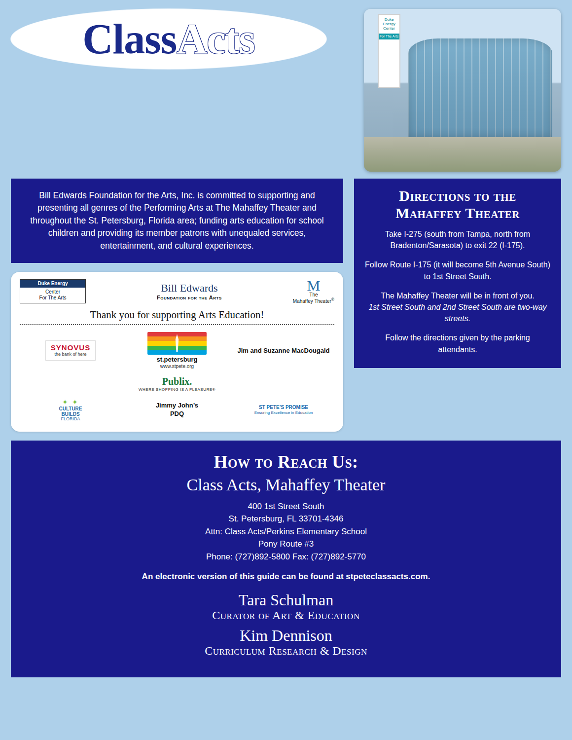ClassActs
Duke Energy
Center For The Arts
Bill Edwards Foundation for the Arts, Inc. is committed to supporting and presenting all genres of the Performing Arts at The Mahaffey Theater and throughout the St. Petersburg, Florida area; funding arts education for school children and providing its member patrons with unequaled services, entertainment, and cultural experiences.
Duke Energy Center
For The Arts
Bill Edwards Foundation for the Arts
M The
Mahaffey Theater®
Thank you for supporting Arts Education!
SYNOVUS
the bank of here
st.petersburg
www.stpete.org
Jim and Suzanne MacDougald
Publix.
WHERE SHOPPING IS A PLEASURE®
✦ ✦ CULTURE
BUILDS FLORIDA
Jimmy John’s
PDQ
ST PETE’S PROMISE Ensuring Excellence in Education
Directions to the
Mahaffey Theater
Take I-275 (south from Tampa, north from Bradenton/Sarasota) to exit 22 (I-175).
Follow Route I-175 (it will become 5th Avenue South) to 1st Street South.
The Mahaffey Theater will be in front of you.
1st Street South and 2nd Street South are two-way streets.
Follow the directions given by the parking attendants.
How to Reach Us:
Class Acts, Mahaffey Theater
400 1st Street South
St. Petersburg, FL 33701-4346
Attn: Class Acts/Perkins Elementary School
Pony Route #3
Phone: (727)892-5800 Fax: (727)892-5770
An electronic version of this guide can be found at stpeteclassacts.com.
Tara Schulman
Curator of Art & Education
Kim Dennison
Curriculum Research & Design